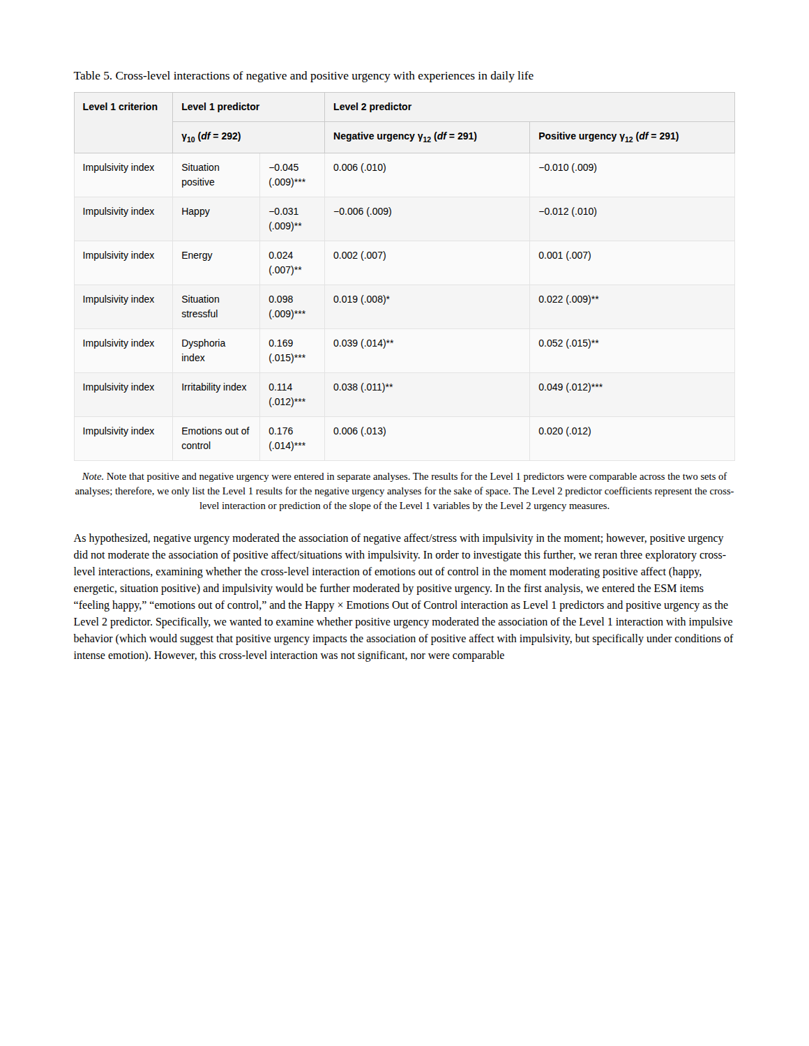Table 5. Cross-level interactions of negative and positive urgency with experiences in daily life
| Level 1 criterion | Level 1 predictor | Level 2 predictor |
| --- | --- | --- |
| γ 10 ( df = 292) | Negative urgency γ 12 ( df = 291) | Positive urgency γ 12 ( df = 291) |
| Impulsivity index | Situation positive | −0.045 (.009)*** | 0.006 (.010) | −0.010 (.009) |
| Impulsivity index | Happy | −0.031 (.009)** | −0.006 (.009) | −0.012 (.010) |
| Impulsivity index | Energy | 0.024 (.007)** | 0.002 (.007) | 0.001 (.007) |
| Impulsivity index | Situation stressful | 0.098 (.009)*** | 0.019 (.008)* | 0.022 (.009)** |
| Impulsivity index | Dysphoria index | 0.169 (.015)*** | 0.039 (.014)** | 0.052 (.015)** |
| Impulsivity index | Irritability index | 0.114 (.012)*** | 0.038 (.011)** | 0.049 (.012)*** |
| Impulsivity index | Emotions out of control | 0.176 (.014)*** | 0.006 (.013) | 0.020 (.012) |
Note. Note that positive and negative urgency were entered in separate analyses. The results for the Level 1 predictors were comparable across the two sets of analyses; therefore, we only list the Level 1 results for the negative urgency analyses for the sake of space. The Level 2 predictor coefficients represent the cross-level interaction or prediction of the slope of the Level 1 variables by the Level 2 urgency measures.
As hypothesized, negative urgency moderated the association of negative affect/stress with impulsivity in the moment; however, positive urgency did not moderate the association of positive affect/situations with impulsivity. In order to investigate this further, we reran three exploratory cross-level interactions, examining whether the cross-level interaction of emotions out of control in the moment moderating positive affect (happy, energetic, situation positive) and impulsivity would be further moderated by positive urgency. In the first analysis, we entered the ESM items “feeling happy,” “emotions out of control,” and the Happy × Emotions Out of Control interaction as Level 1 predictors and positive urgency as the Level 2 predictor. Specifically, we wanted to examine whether positive urgency moderated the association of the Level 1 interaction with impulsive behavior (which would suggest that positive urgency impacts the association of positive affect with impulsivity, but specifically under conditions of intense emotion). However, this cross-level interaction was not significant, nor were comparable